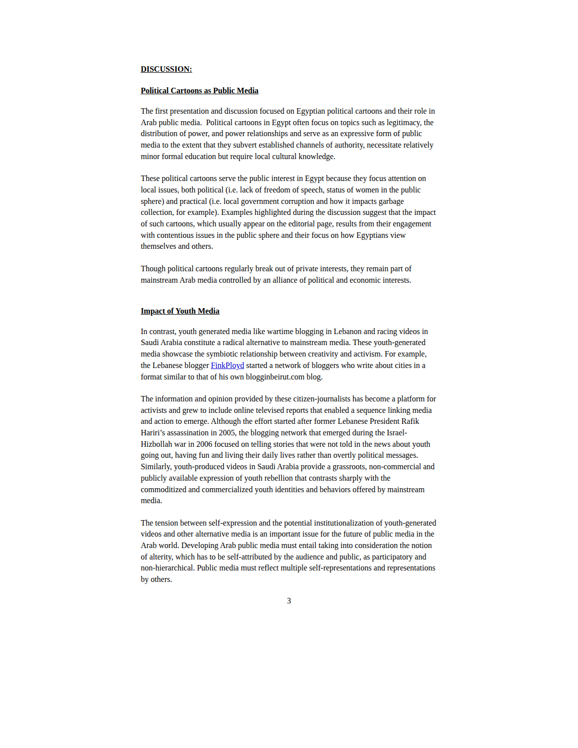DISCUSSION:
Political Cartoons as Public Media
The first presentation and discussion focused on Egyptian political cartoons and their role in Arab public media. Political cartoons in Egypt often focus on topics such as legitimacy, the distribution of power, and power relationships and serve as an expressive form of public media to the extent that they subvert established channels of authority, necessitate relatively minor formal education but require local cultural knowledge.
These political cartoons serve the public interest in Egypt because they focus attention on local issues, both political (i.e. lack of freedom of speech, status of women in the public sphere) and practical (i.e. local government corruption and how it impacts garbage collection, for example). Examples highlighted during the discussion suggest that the impact of such cartoons, which usually appear on the editorial page, results from their engagement with contentious issues in the public sphere and their focus on how Egyptians view themselves and others.
Though political cartoons regularly break out of private interests, they remain part of mainstream Arab media controlled by an alliance of political and economic interests.
Impact of Youth Media
In contrast, youth generated media like wartime blogging in Lebanon and racing videos in Saudi Arabia constitute a radical alternative to mainstream media. These youth-generated media showcase the symbiotic relationship between creativity and activism. For example, the Lebanese blogger FinkPloyd started a network of bloggers who write about cities in a format similar to that of his own blogginbeirut.com blog.
The information and opinion provided by these citizen-journalists has become a platform for activists and grew to include online televised reports that enabled a sequence linking media and action to emerge. Although the effort started after former Lebanese President Rafik Hariri’s assassination in 2005, the blogging network that emerged during the Israel-Hizbollah war in 2006 focused on telling stories that were not told in the news about youth going out, having fun and living their daily lives rather than overtly political messages. Similarly, youth-produced videos in Saudi Arabia provide a grassroots, non-commercial and publicly available expression of youth rebellion that contrasts sharply with the commoditized and commercialized youth identities and behaviors offered by mainstream media.
The tension between self-expression and the potential institutionalization of youth-generated videos and other alternative media is an important issue for the future of public media in the Arab world. Developing Arab public media must entail taking into consideration the notion of alterity, which has to be self-attributed by the audience and public, as participatory and non-hierarchical. Public media must reflect multiple self-representations and representations by others.
3